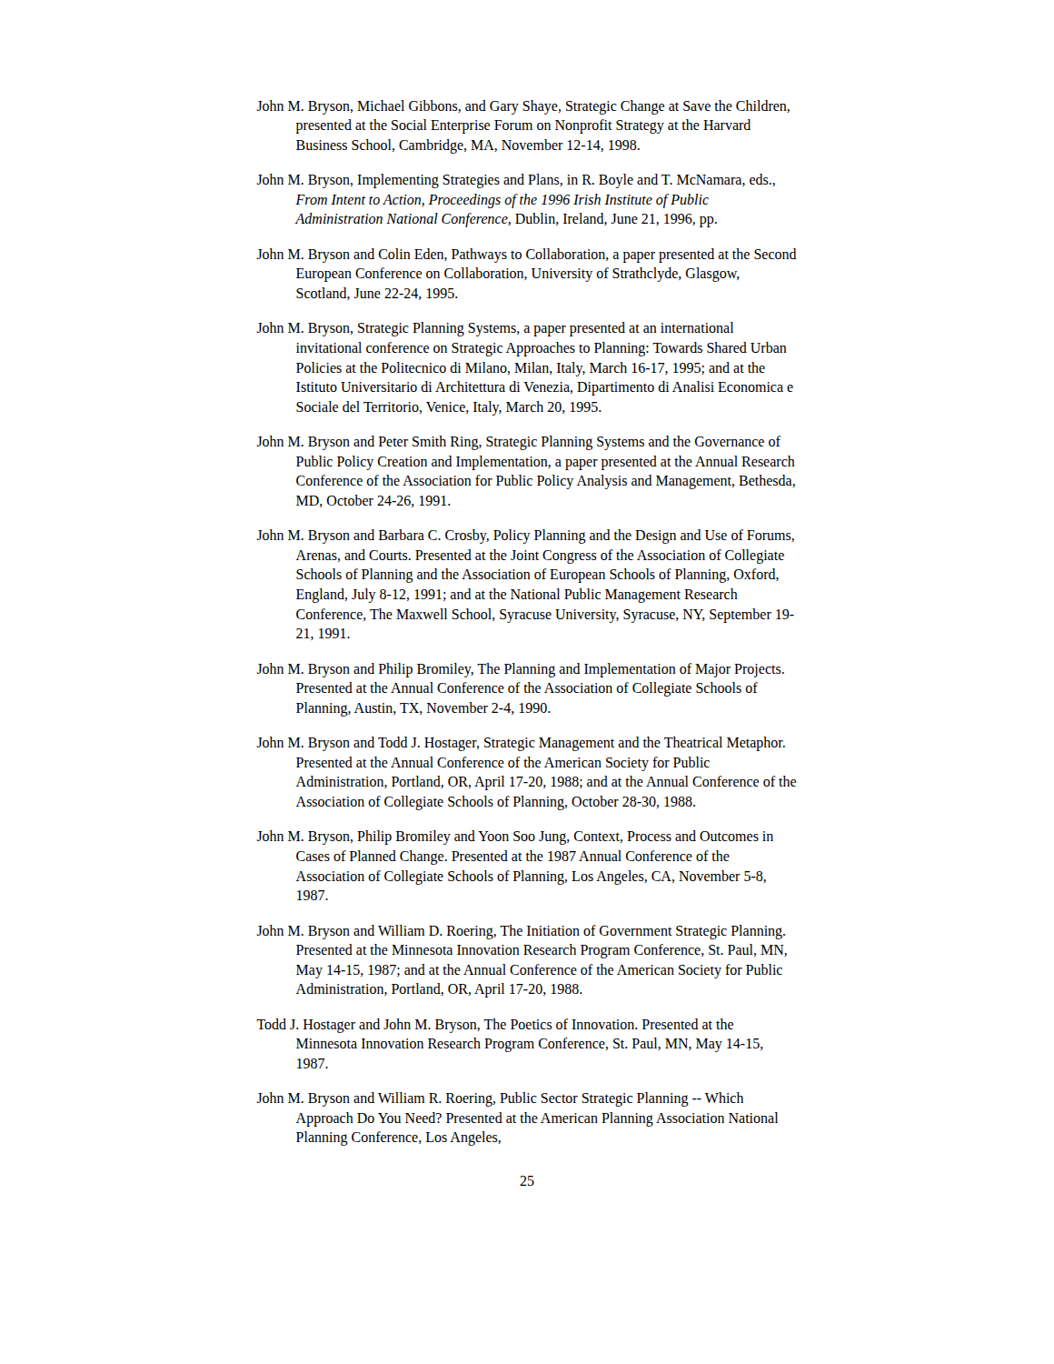John M. Bryson, Michael Gibbons, and Gary Shaye, Strategic Change at Save the Children, presented at the Social Enterprise Forum on Nonprofit Strategy at the Harvard Business School, Cambridge, MA, November 12-14, 1998.
John M. Bryson, Implementing Strategies and Plans, in R. Boyle and T. McNamara, eds., From Intent to Action, Proceedings of the 1996 Irish Institute of Public Administration National Conference, Dublin, Ireland, June 21, 1996, pp.
John M. Bryson and Colin Eden, Pathways to Collaboration, a paper presented at the Second European Conference on Collaboration, University of Strathclyde, Glasgow, Scotland, June 22-24, 1995.
John M. Bryson, Strategic Planning Systems, a paper presented at an international invitational conference on Strategic Approaches to Planning: Towards Shared Urban Policies at the Politecnico di Milano, Milan, Italy, March 16-17, 1995; and at the Istituto Universitario di Architettura di Venezia, Dipartimento di Analisi Economica e Sociale del Territorio, Venice, Italy, March 20, 1995.
John M. Bryson and Peter Smith Ring, Strategic Planning Systems and the Governance of Public Policy Creation and Implementation, a paper presented at the Annual Research Conference of the Association for Public Policy Analysis and Management, Bethesda, MD, October 24-26, 1991.
John M. Bryson and Barbara C. Crosby, Policy Planning and the Design and Use of Forums, Arenas, and Courts. Presented at the Joint Congress of the Association of Collegiate Schools of Planning and the Association of European Schools of Planning, Oxford, England, July 8-12, 1991; and at the National Public Management Research Conference, The Maxwell School, Syracuse University, Syracuse, NY, September 19-21, 1991.
John M. Bryson and Philip Bromiley, The Planning and Implementation of Major Projects. Presented at the Annual Conference of the Association of Collegiate Schools of Planning, Austin, TX, November 2-4, 1990.
John M. Bryson and Todd J. Hostager, Strategic Management and the Theatrical Metaphor. Presented at the Annual Conference of the American Society for Public Administration, Portland, OR, April 17-20, 1988; and at the Annual Conference of the Association of Collegiate Schools of Planning, October 28-30, 1988.
John M. Bryson, Philip Bromiley and Yoon Soo Jung, Context, Process and Outcomes in Cases of Planned Change. Presented at the 1987 Annual Conference of the Association of Collegiate Schools of Planning, Los Angeles, CA, November 5-8, 1987.
John M. Bryson and William D. Roering, The Initiation of Government Strategic Planning. Presented at the Minnesota Innovation Research Program Conference, St. Paul, MN, May 14-15, 1987; and at the Annual Conference of the American Society for Public Administration, Portland, OR, April 17-20, 1988.
Todd J. Hostager and John M. Bryson, The Poetics of Innovation. Presented at the Minnesota Innovation Research Program Conference, St. Paul, MN, May 14-15, 1987.
John M. Bryson and William R. Roering, Public Sector Strategic Planning -- Which Approach Do You Need? Presented at the American Planning Association National Planning Conference, Los Angeles,
25